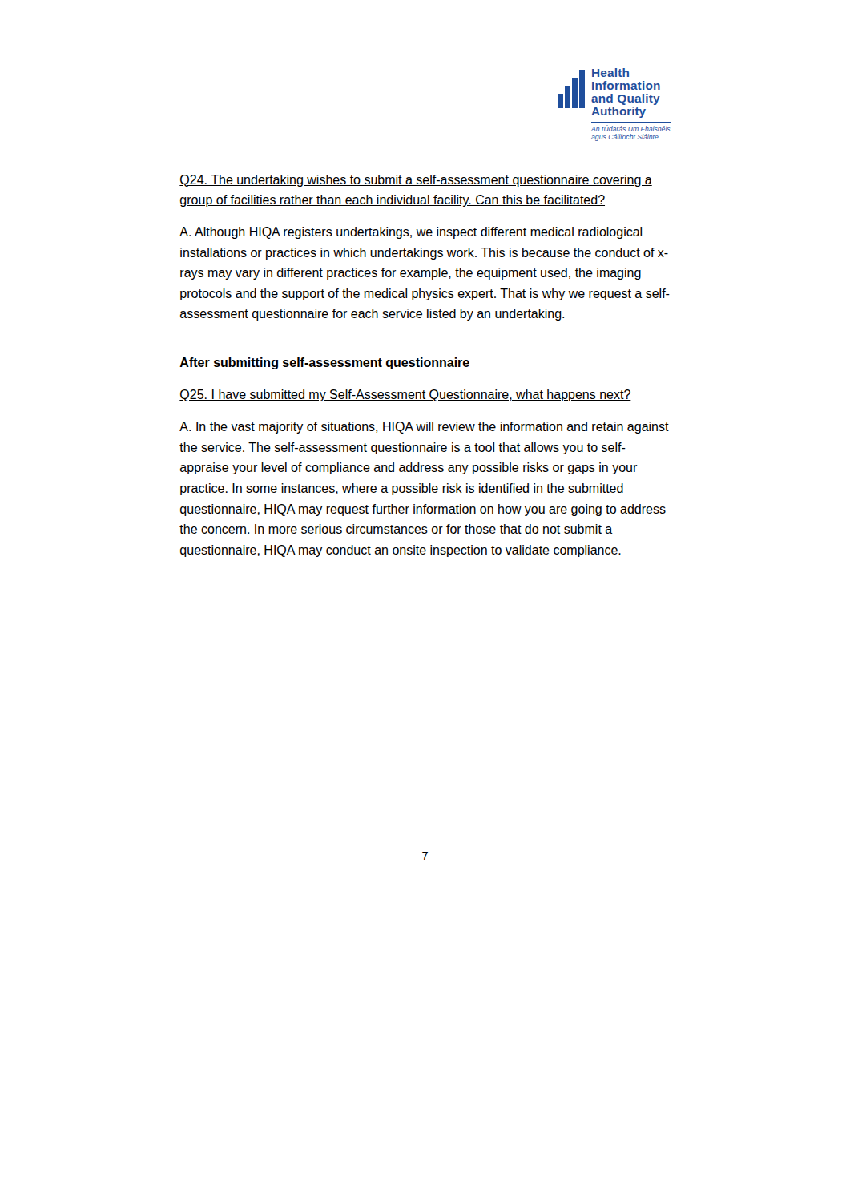Health
Information
and Quality
Authority
An tÚdarás Um Fhaisnéis
agus Cáilíocht Sláinte
Q24. The undertaking wishes to submit a self-assessment questionnaire covering a group of facilities rather than each individual facility. Can this be facilitated?
A. Although HIQA registers undertakings, we inspect different medical radiological installations or practices in which undertakings work. This is because the conduct of x-rays may vary in different practices for example, the equipment used, the imaging protocols and the support of the medical physics expert. That is why we request a self-assessment questionnaire for each service listed by an undertaking.
After submitting self-assessment questionnaire
Q25. I have submitted my Self-Assessment Questionnaire, what happens next?
A. In the vast majority of situations, HIQA will review the information and retain against the service. The self-assessment questionnaire is a tool that allows you to self-appraise your level of compliance and address any possible risks or gaps in your practice. In some instances, where a possible risk is identified in the submitted questionnaire, HIQA may request further information on how you are going to address the concern. In more serious circumstances or for those that do not submit a questionnaire, HIQA may conduct an onsite inspection to validate compliance.
7